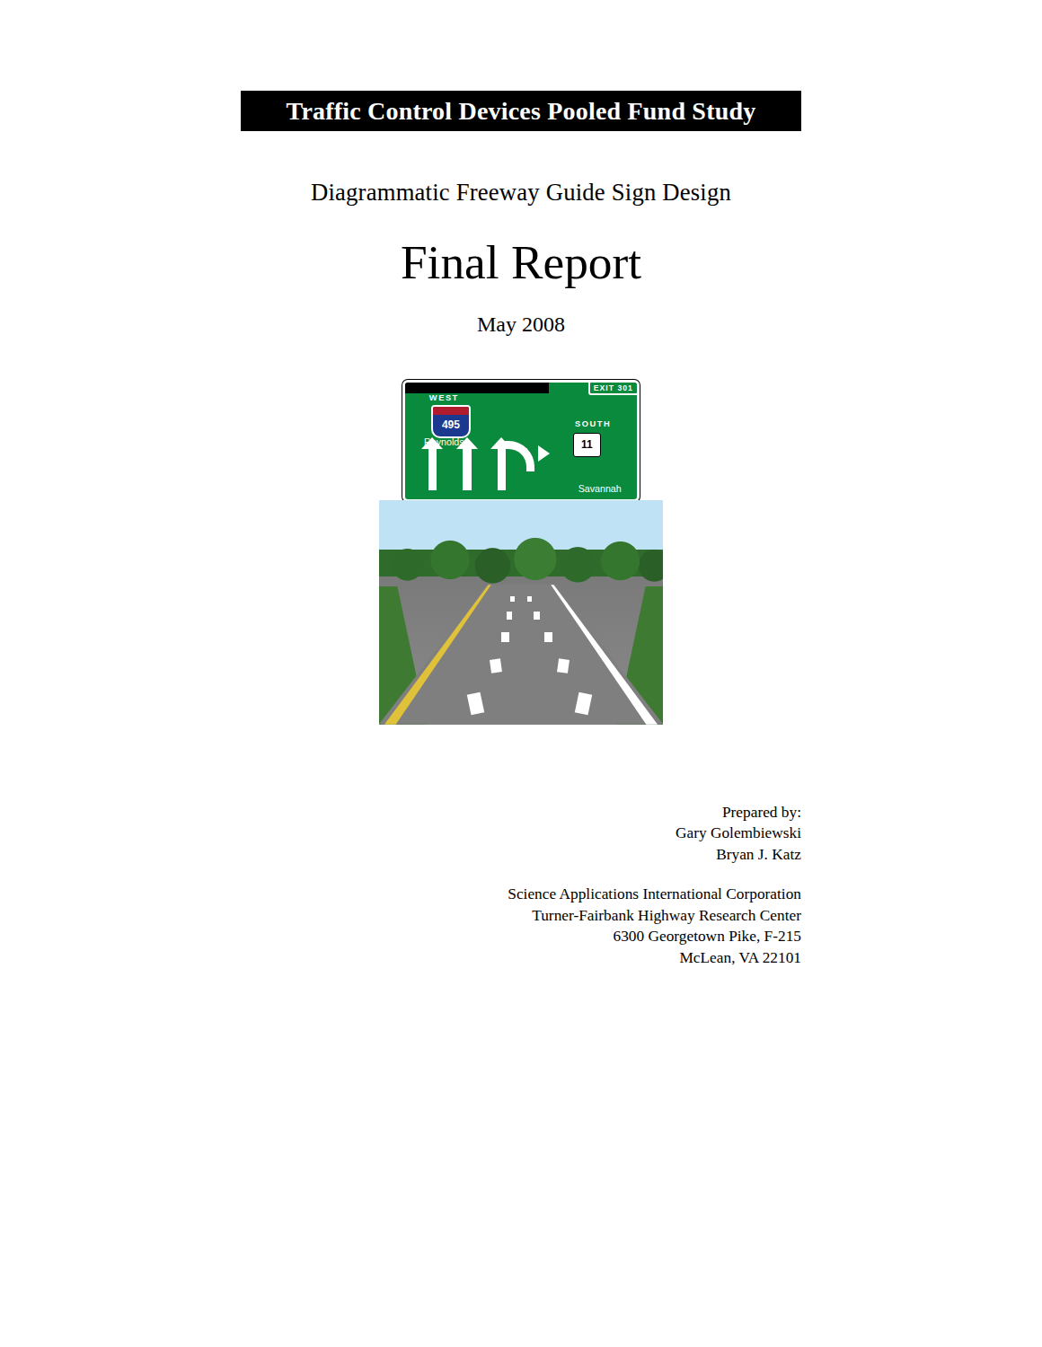Traffic Control Devices Pooled Fund Study
Diagrammatic Freeway Guide Sign Design
Final Report
May 2008
EXIT 301
WEST
495
Reynolds
SOUTH
11
Savannah
Prepared by:
Gary Golembiewski
Bryan J. Katz
Science Applications International Corporation
Turner-Fairbank Highway Research Center
6300 Georgetown Pike, F-215
McLean, VA 22101